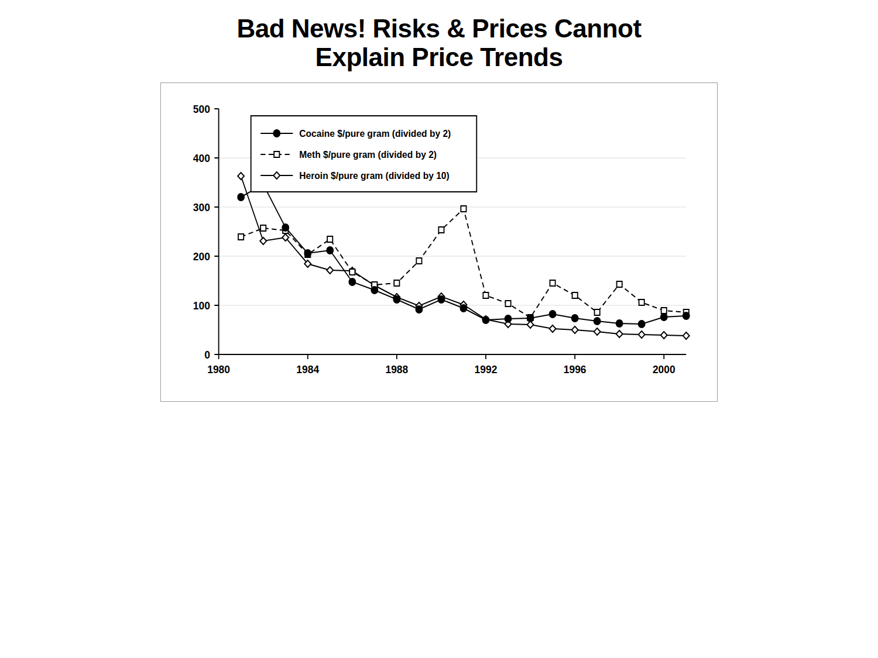Bad News! Risks & Prices Cannot
Explain Price Trends
0 100 200 300 400 500 1980 1984 1988 1992 1996 2000 Cocaine $/pure gram (divided by 2) Meth $/pure gram (divided by 2) Heroin $/pure gram (divided by 10)